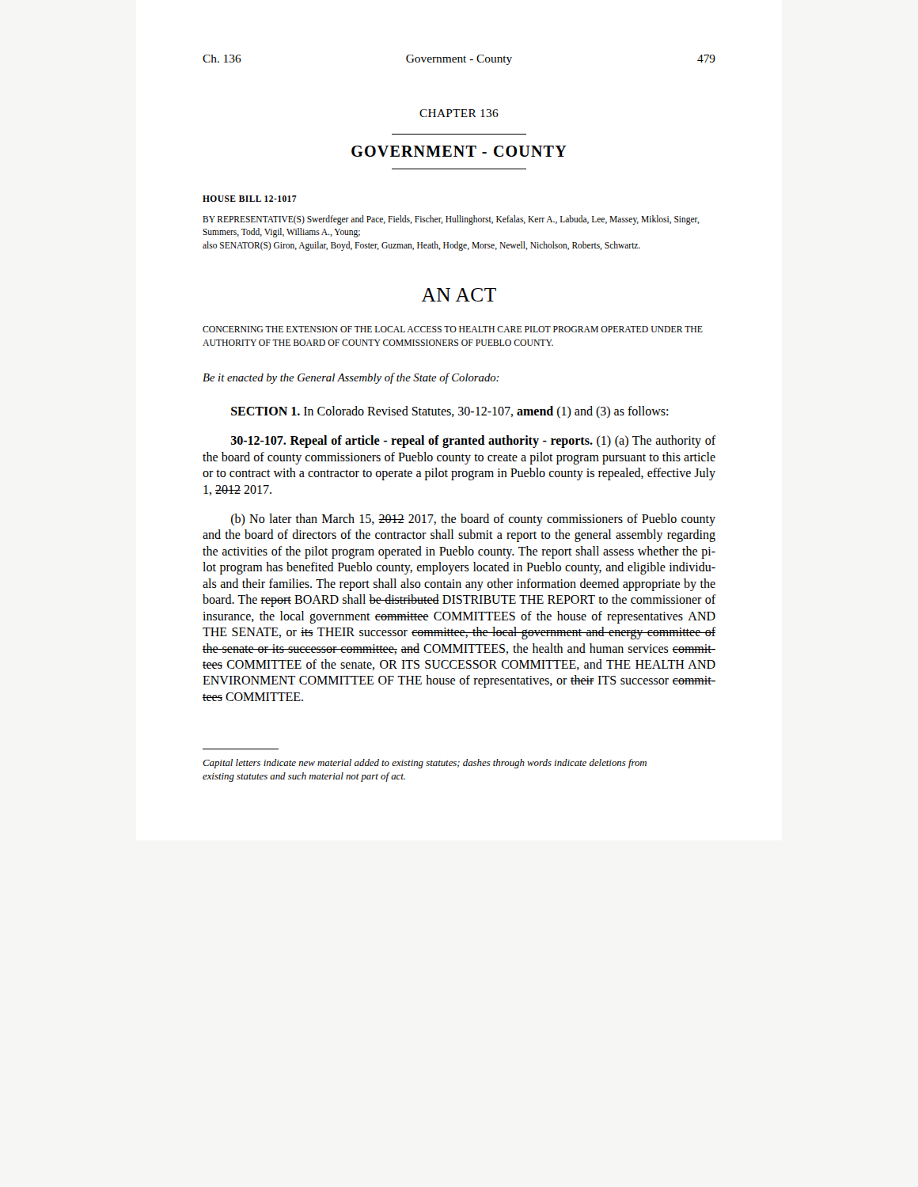Ch. 136
Government - County
479
CHAPTER 136
GOVERNMENT - COUNTY
HOUSE BILL 12-1017
BY REPRESENTATIVE(S) Swerdfeger and Pace, Fields, Fischer, Hullinghorst, Kefalas, Kerr A., Labuda, Lee, Massey, Miklosi, Singer, Summers, Todd, Vigil, Williams A., Young; also SENATOR(S) Giron, Aguilar, Boyd, Foster, Guzman, Heath, Hodge, Morse, Newell, Nicholson, Roberts, Schwartz.
AN ACT
Concerning the extension of the local access to health care pilot program operated under the authority of the board of county commissioners of Pueblo county.
Be it enacted by the General Assembly of the State of Colorado:
SECTION 1. In Colorado Revised Statutes, 30-12-107, amend (1) and (3) as follows:
30-12-107. Repeal of article - repeal of granted authority - reports. (1) (a) The authority of the board of county commissioners of Pueblo county to create a pilot program pursuant to this article or to contract with a contractor to operate a pilot program in Pueblo county is repealed, effective July 1, 2012 2017.
(b) No later than March 15, 2012 2017, the board of county commissioners of Pueblo county and the board of directors of the contractor shall submit a report to the general assembly regarding the activities of the pilot program operated in Pueblo county. The report shall assess whether the pilot program has benefited Pueblo county, employers located in Pueblo county, and eligible individuals and their families. The report shall also contain any other information deemed appropriate by the board. The report BOARD shall be distributed DISTRIBUTE THE REPORT to the commissioner of insurance, the local government committee COMMITTEES of the house of representatives AND THE SENATE, or its THEIR successor committee, the local government and energy committee of the senate or its successor committee, and COMMITTEES, the health and human services committees COMMITTEE of the senate, OR ITS SUCCESSOR COMMITTEE, and THE HEALTH AND ENVIRONMENT COMMITTEE OF THE house of representatives, or their ITS successor committees COMMITTEE.
Capital letters indicate new material added to existing statutes; dashes through words indicate deletions from existing statutes and such material not part of act.